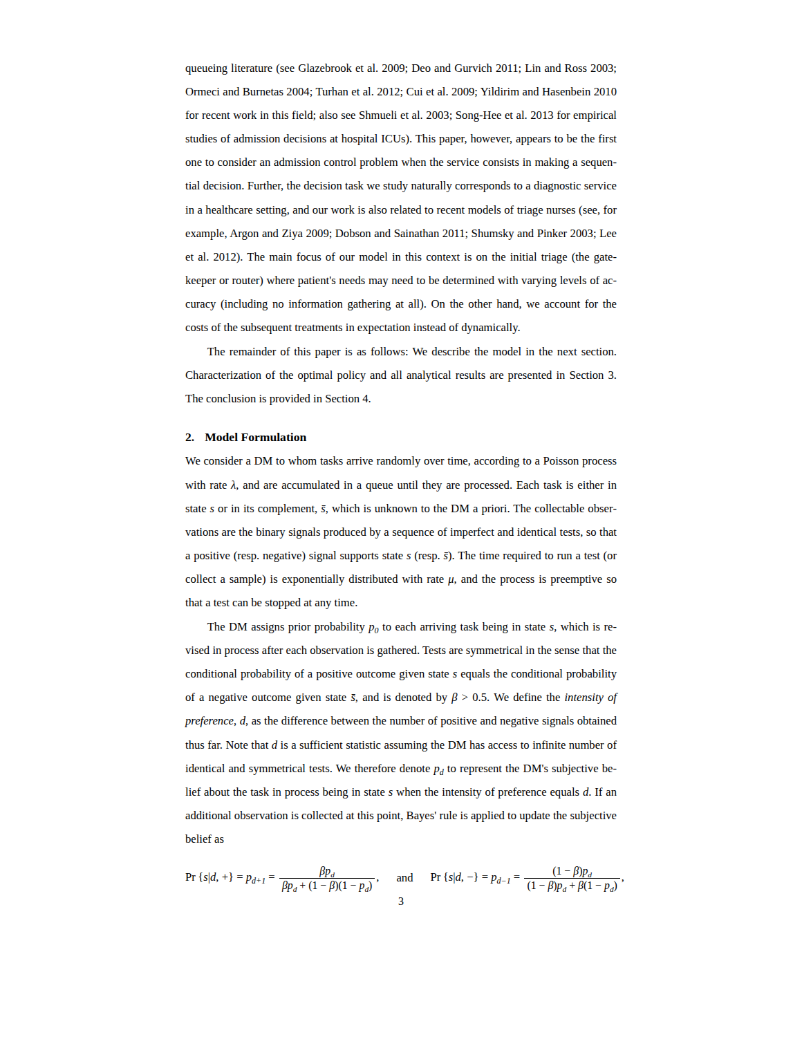queueing literature (see Glazebrook et al. 2009; Deo and Gurvich 2011; Lin and Ross 2003; Ormeci and Burnetas 2004; Turhan et al. 2012; Cui et al. 2009; Yildirim and Hasenbein 2010 for recent work in this field; also see Shmueli et al. 2003; Song-Hee et al. 2013 for empirical studies of admission decisions at hospital ICUs). This paper, however, appears to be the first one to consider an admission control problem when the service consists in making a sequential decision. Further, the decision task we study naturally corresponds to a diagnostic service in a healthcare setting, and our work is also related to recent models of triage nurses (see, for example, Argon and Ziya 2009; Dobson and Sainathan 2011; Shumsky and Pinker 2003; Lee et al. 2012). The main focus of our model in this context is on the initial triage (the gatekeeper or router) where patient's needs may need to be determined with varying levels of accuracy (including no information gathering at all). On the other hand, we account for the costs of the subsequent treatments in expectation instead of dynamically.
The remainder of this paper is as follows: We describe the model in the next section. Characterization of the optimal policy and all analytical results are presented in Section 3. The conclusion is provided in Section 4.
2. Model Formulation
We consider a DM to whom tasks arrive randomly over time, according to a Poisson process with rate λ, and are accumulated in a queue until they are processed. Each task is either in state s or in its complement, s̄, which is unknown to the DM a priori. The collectable observations are the binary signals produced by a sequence of imperfect and identical tests, so that a positive (resp. negative) signal supports state s (resp. s̄). The time required to run a test (or collect a sample) is exponentially distributed with rate μ, and the process is preemptive so that a test can be stopped at any time.
The DM assigns prior probability p0 to each arriving task being in state s, which is revised in process after each observation is gathered. Tests are symmetrical in the sense that the conditional probability of a positive outcome given state s equals the conditional probability of a negative outcome given state s̄, and is denoted by β > 0.5. We define the intensity of preference, d, as the difference between the number of positive and negative signals obtained thus far. Note that d is a sufficient statistic assuming the DM has access to infinite number of identical and symmetrical tests. We therefore denote pd to represent the DM's subjective belief about the task in process being in state s when the intensity of preference equals d. If an additional observation is collected at this point, Bayes' rule is applied to update the subjective belief as
Pr {s|d, +} = pd+1 = βpd βpd + (1 − β)(1 − pd) , and Pr {s|d, −} = pd−1 = (1 − β)pd (1 − β)pd + β(1 − pd) ,
3